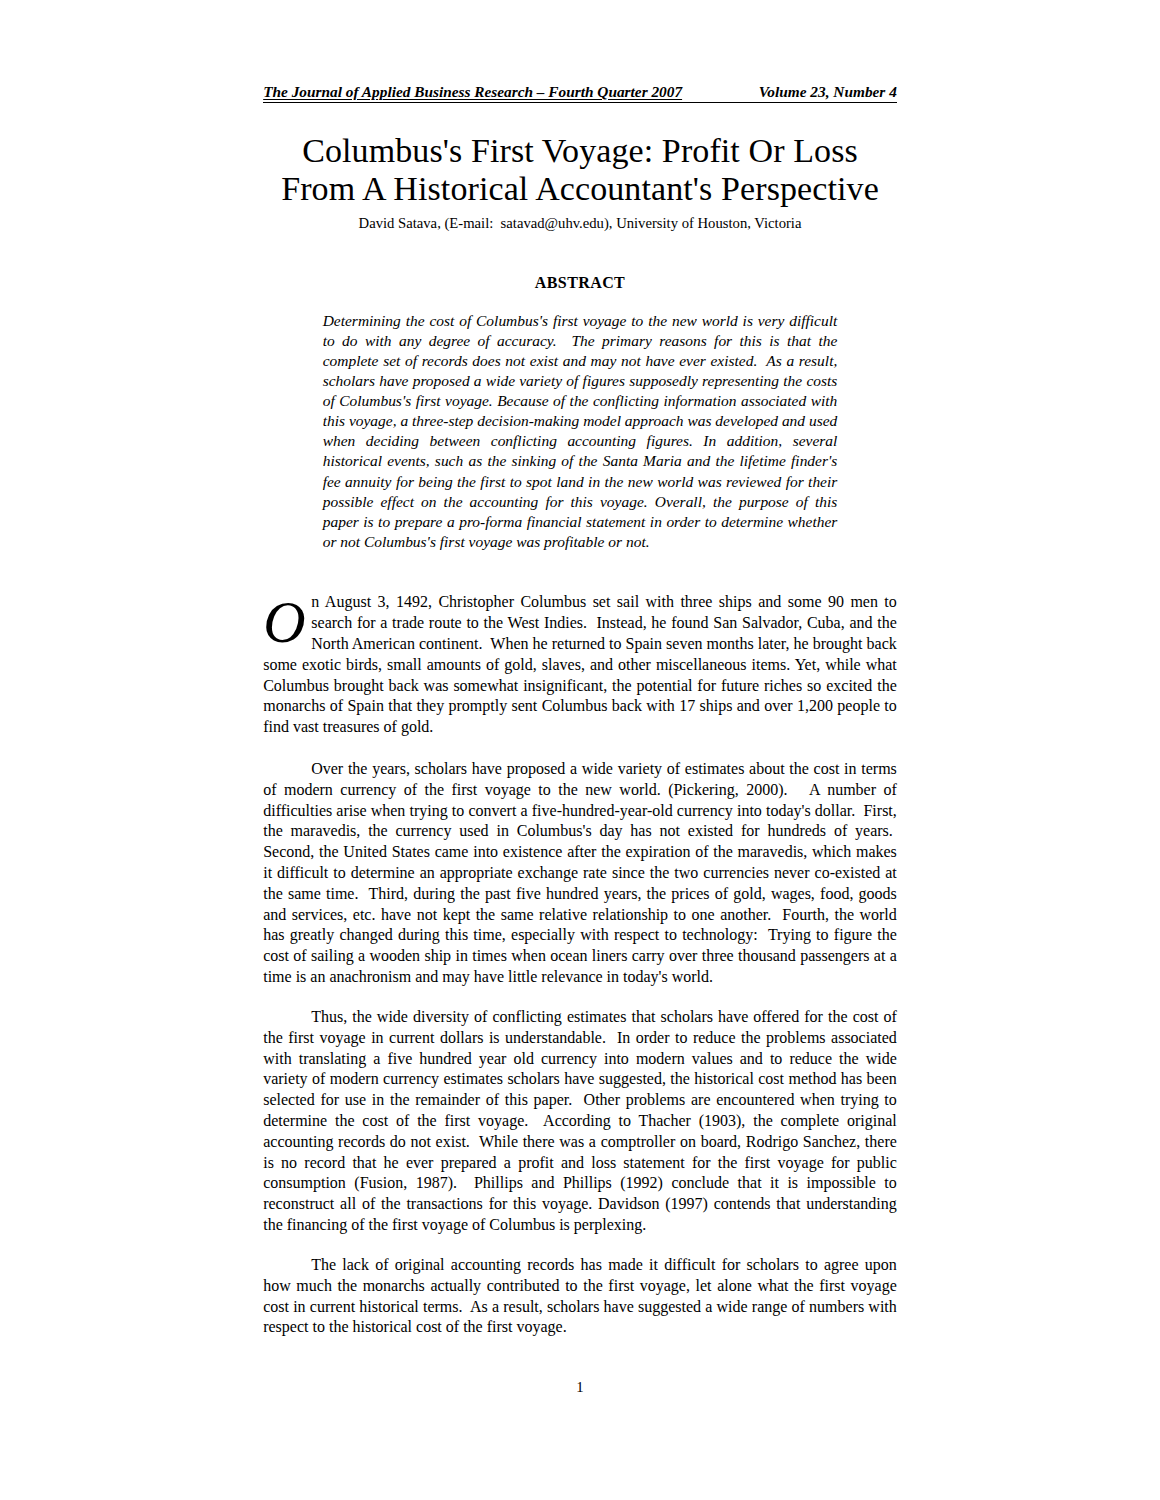The Journal of Applied Business Research – Fourth Quarter 2007 Volume 23, Number 4
Columbus's First Voyage: Profit Or Loss
From A Historical Accountant's Perspective
David Satava, (E-mail: satavad@uhv.edu), University of Houston, Victoria
ABSTRACT
Determining the cost of Columbus's first voyage to the new world is very difficult to do with any degree of accuracy. The primary reasons for this is that the complete set of records does not exist and may not have ever existed. As a result, scholars have proposed a wide variety of figures supposedly representing the costs of Columbus's first voyage. Because of the conflicting information associated with this voyage, a three-step decision-making model approach was developed and used when deciding between conflicting accounting figures. In addition, several historical events, such as the sinking of the Santa Maria and the lifetime finder's fee annuity for being the first to spot land in the new world was reviewed for their possible effect on the accounting for this voyage. Overall, the purpose of this paper is to prepare a pro-forma financial statement in order to determine whether or not Columbus's first voyage was profitable or not.
On August 3, 1492, Christopher Columbus set sail with three ships and some 90 men to search for a trade route to the West Indies. Instead, he found San Salvador, Cuba, and the North American continent. When he returned to Spain seven months later, he brought back some exotic birds, small amounts of gold, slaves, and other miscellaneous items. Yet, while what Columbus brought back was somewhat insignificant, the potential for future riches so excited the monarchs of Spain that they promptly sent Columbus back with 17 ships and over 1,200 people to find vast treasures of gold.
Over the years, scholars have proposed a wide variety of estimates about the cost in terms of modern currency of the first voyage to the new world. (Pickering, 2000). A number of difficulties arise when trying to convert a five-hundred-year-old currency into today's dollar. First, the maravedis, the currency used in Columbus's day has not existed for hundreds of years. Second, the United States came into existence after the expiration of the maravedis, which makes it difficult to determine an appropriate exchange rate since the two currencies never co-existed at the same time. Third, during the past five hundred years, the prices of gold, wages, food, goods and services, etc. have not kept the same relative relationship to one another. Fourth, the world has greatly changed during this time, especially with respect to technology: Trying to figure the cost of sailing a wooden ship in times when ocean liners carry over three thousand passengers at a time is an anachronism and may have little relevance in today's world.
Thus, the wide diversity of conflicting estimates that scholars have offered for the cost of the first voyage in current dollars is understandable. In order to reduce the problems associated with translating a five hundred year old currency into modern values and to reduce the wide variety of modern currency estimates scholars have suggested, the historical cost method has been selected for use in the remainder of this paper. Other problems are encountered when trying to determine the cost of the first voyage. According to Thacher (1903), the complete original accounting records do not exist. While there was a comptroller on board, Rodrigo Sanchez, there is no record that he ever prepared a profit and loss statement for the first voyage for public consumption (Fusion, 1987). Phillips and Phillips (1992) conclude that it is impossible to reconstruct all of the transactions for this voyage. Davidson (1997) contends that understanding the financing of the first voyage of Columbus is perplexing.
The lack of original accounting records has made it difficult for scholars to agree upon how much the monarchs actually contributed to the first voyage, let alone what the first voyage cost in current historical terms. As a result, scholars have suggested a wide range of numbers with respect to the historical cost of the first voyage.
1